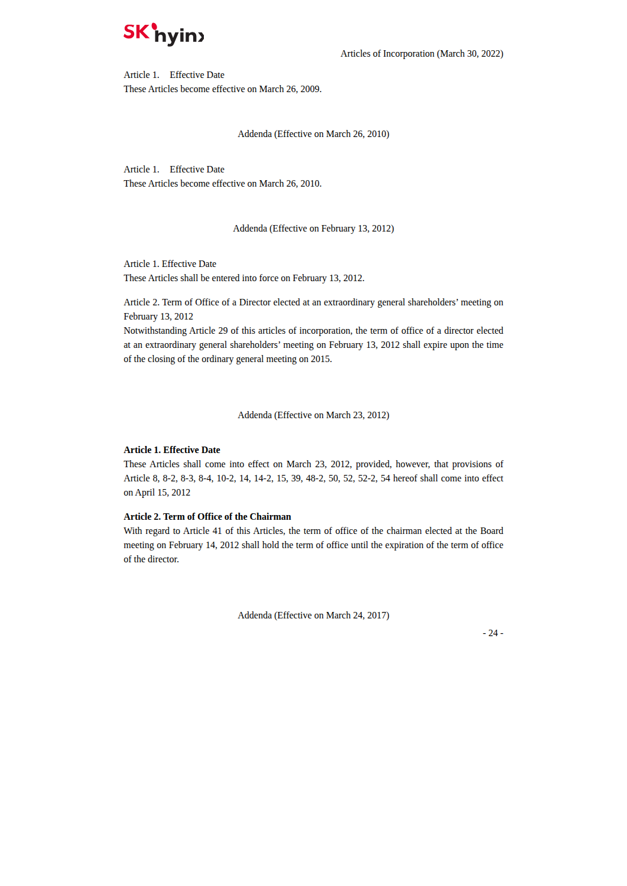Articles of Incorporation (March 30, 2022)
Article 1. Effective Date
These Articles become effective on March 26, 2009.
Addenda (Effective on March 26, 2010)
Article 1. Effective Date
These Articles become effective on March 26, 2010.
Addenda (Effective on February 13, 2012)
Article 1. Effective Date
These Articles shall be entered into force on February 13, 2012.
Article 2. Term of Office of a Director elected at an extraordinary general shareholders’ meeting on February 13, 2012
Notwithstanding Article 29 of this articles of incorporation, the term of office of a director elected at an extraordinary general shareholders’ meeting on February 13, 2012 shall expire upon the time of the closing of the ordinary general meeting on 2015.
Addenda (Effective on March 23, 2012)
Article 1. Effective Date
These Articles shall come into effect on March 23, 2012, provided, however, that provisions of Article 8, 8-2, 8-3, 8-4, 10-2, 14, 14-2, 15, 39, 48-2, 50, 52, 52-2, 54 hereof shall come into effect on April 15, 2012
Article 2. Term of Office of the Chairman
With regard to Article 41 of this Articles, the term of office of the chairman elected at the Board meeting on February 14, 2012 shall hold the term of office until the expiration of the term of office of the director.
Addenda (Effective on March 24, 2017)
- 24 -